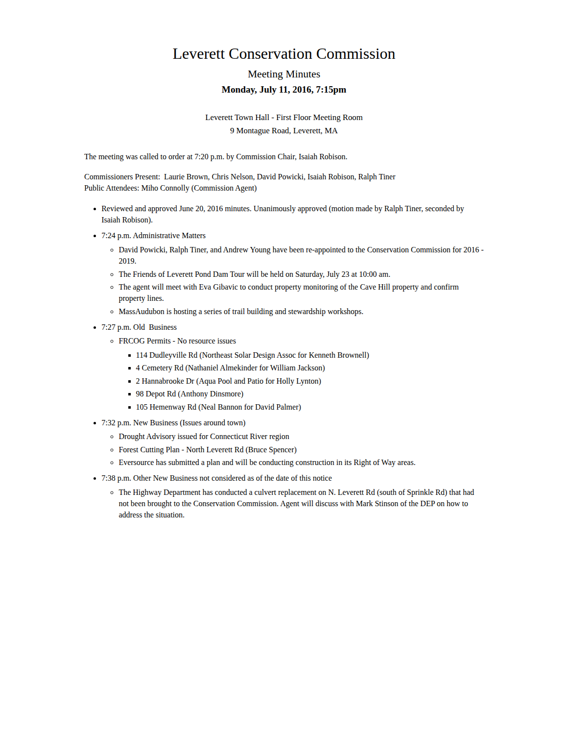Leverett Conservation Commission
Meeting Minutes
Monday, July 11, 2016, 7:15pm
Leverett Town Hall - First Floor Meeting Room
9 Montague Road, Leverett, MA
The meeting was called to order at 7:20 p.m. by Commission Chair, Isaiah Robison.
Commissioners Present: Laurie Brown, Chris Nelson, David Powicki, Isaiah Robison, Ralph Tiner
Public Attendees: Miho Connolly (Commission Agent)
Reviewed and approved June 20, 2016 minutes. Unanimously approved (motion made by Ralph Tiner, seconded by Isaiah Robison).
7:24 p.m. Administrative Matters
David Powicki, Ralph Tiner, and Andrew Young have been re-appointed to the Conservation Commission for 2016 - 2019.
The Friends of Leverett Pond Dam Tour will be held on Saturday, July 23 at 10:00 am.
The agent will meet with Eva Gibavic to conduct property monitoring of the Cave Hill property and confirm property lines.
MassAudubon is hosting a series of trail building and stewardship workshops.
7:27 p.m. Old Business
FRCOG Permits - No resource issues
114 Dudleyville Rd (Northeast Solar Design Assoc for Kenneth Brownell)
4 Cemetery Rd (Nathaniel Almekinder for William Jackson)
2 Hannabrooke Dr (Aqua Pool and Patio for Holly Lynton)
98 Depot Rd (Anthony Dinsmore)
105 Hemenway Rd (Neal Bannon for David Palmer)
7:32 p.m. New Business (Issues around town)
Drought Advisory issued for Connecticut River region
Forest Cutting Plan - North Leverett Rd (Bruce Spencer)
Eversource has submitted a plan and will be conducting construction in its Right of Way areas.
7:38 p.m. Other New Business not considered as of the date of this notice
The Highway Department has conducted a culvert replacement on N. Leverett Rd (south of Sprinkle Rd) that had not been brought to the Conservation Commission. Agent will discuss with Mark Stinson of the DEP on how to address the situation.